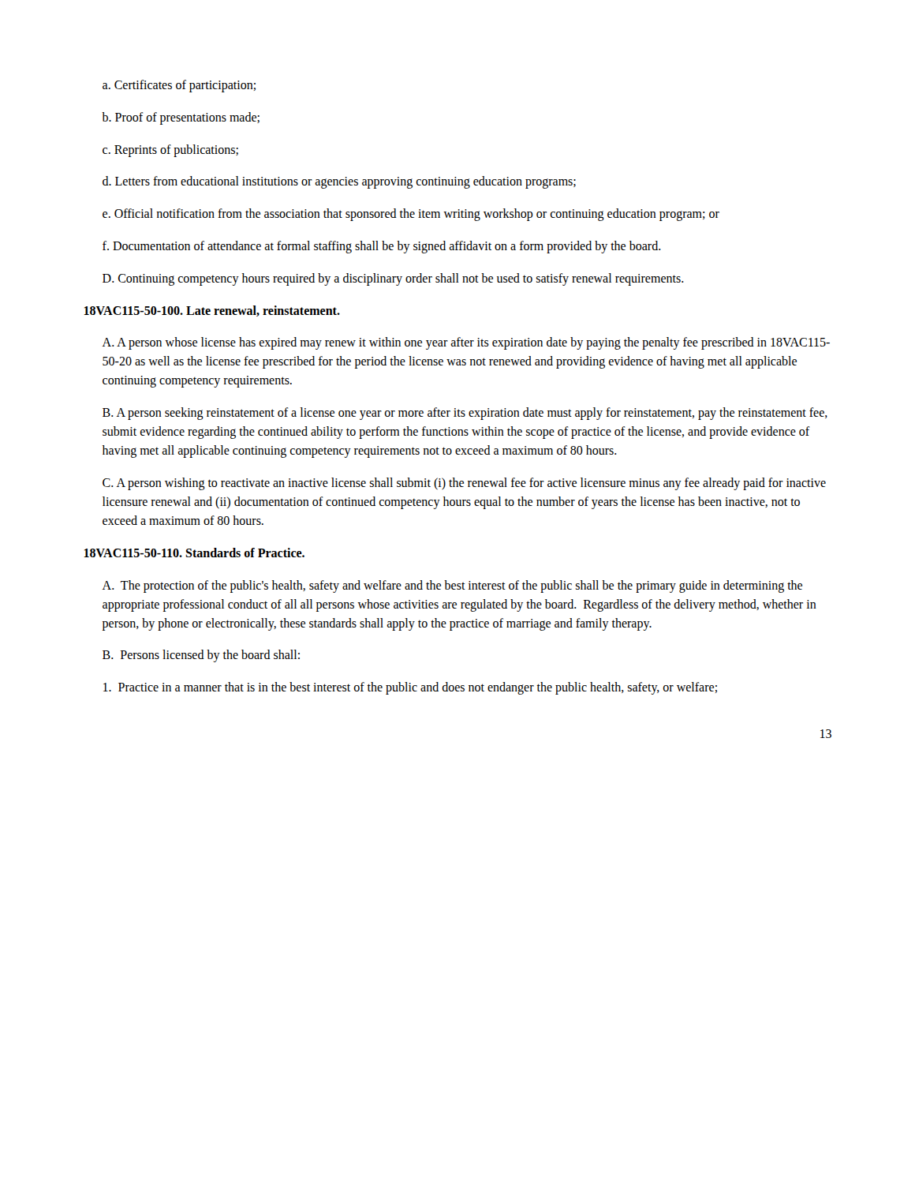a. Certificates of participation;
b. Proof of presentations made;
c. Reprints of publications;
d. Letters from educational institutions or agencies approving continuing education programs;
e. Official notification from the association that sponsored the item writing workshop or continuing education program; or
f. Documentation of attendance at formal staffing shall be by signed affidavit on a form provided by the board.
D. Continuing competency hours required by a disciplinary order shall not be used to satisfy renewal requirements.
18VAC115-50-100. Late renewal, reinstatement.
A. A person whose license has expired may renew it within one year after its expiration date by paying the penalty fee prescribed in 18VAC115-50-20 as well as the license fee prescribed for the period the license was not renewed and providing evidence of having met all applicable continuing competency requirements.
B. A person seeking reinstatement of a license one year or more after its expiration date must apply for reinstatement, pay the reinstatement fee, submit evidence regarding the continued ability to perform the functions within the scope of practice of the license, and provide evidence of having met all applicable continuing competency requirements not to exceed a maximum of 80 hours.
C. A person wishing to reactivate an inactive license shall submit (i) the renewal fee for active licensure minus any fee already paid for inactive licensure renewal and (ii) documentation of continued competency hours equal to the number of years the license has been inactive, not to exceed a maximum of 80 hours.
18VAC115-50-110. Standards of Practice.
A. The protection of the public's health, safety and welfare and the best interest of the public shall be the primary guide in determining the appropriate professional conduct of all all persons whose activities are regulated by the board. Regardless of the delivery method, whether in person, by phone or electronically, these standards shall apply to the practice of marriage and family therapy.
B. Persons licensed by the board shall:
1. Practice in a manner that is in the best interest of the public and does not endanger the public health, safety, or welfare;
13